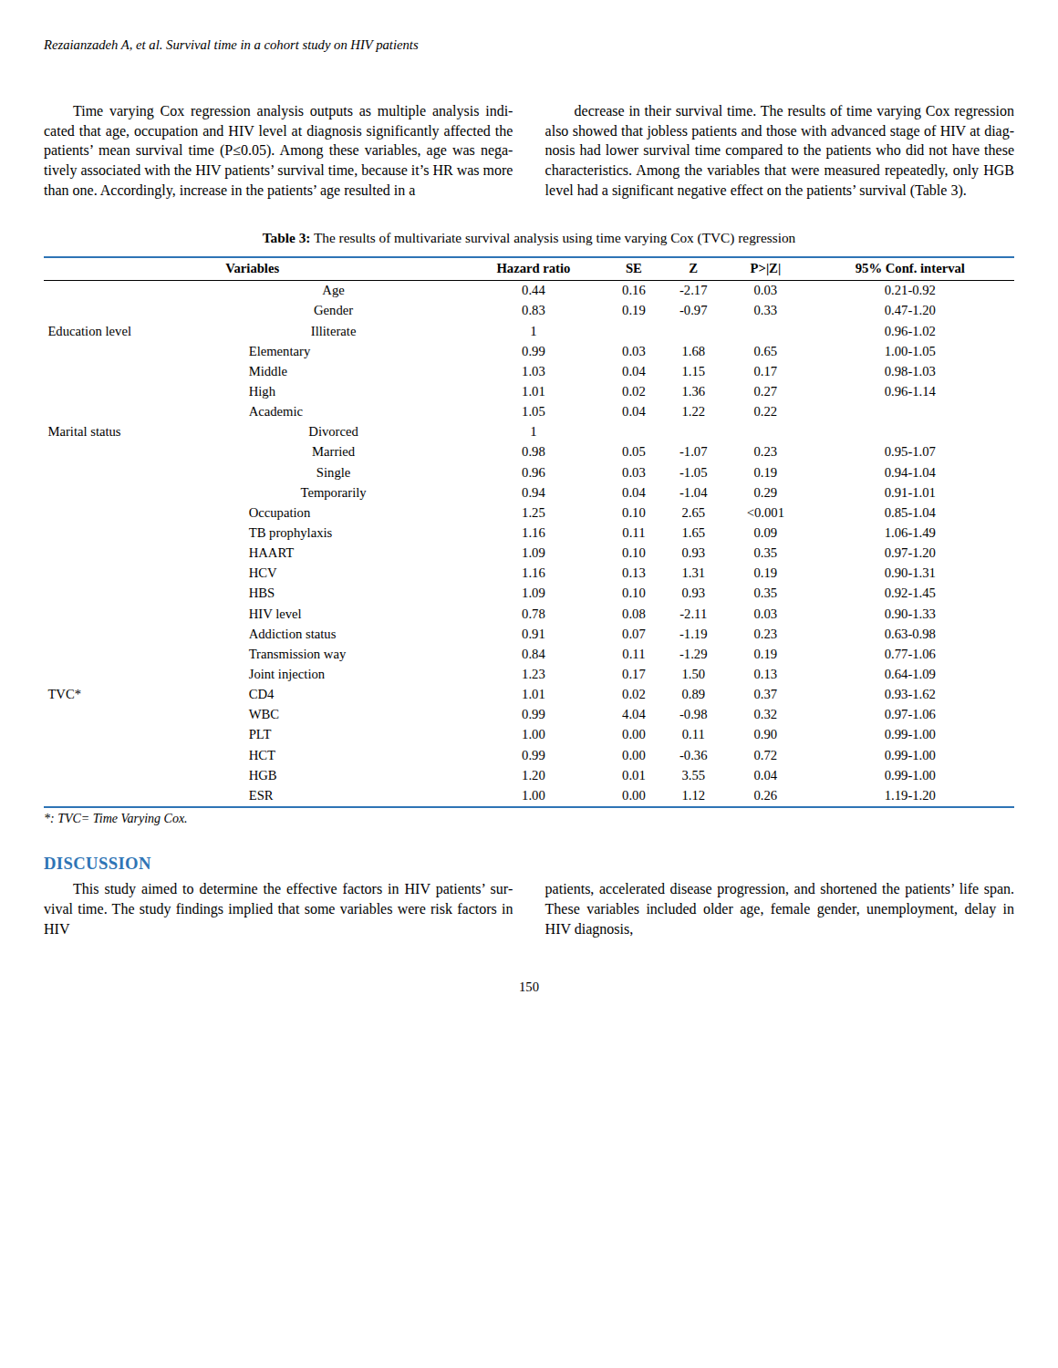Rezaianzadeh A, et al. Survival time in a cohort study on HIV patients
Time varying Cox regression analysis outputs as multiple analysis indicated that age, occupation and HIV level at diagnosis significantly affected the patients’ mean survival time (P≤0.05). Among these variables, age was negatively associated with the HIV patients’ survival time, because it’s HR was more than one. Accordingly, increase in the patients’ age resulted in a
decrease in their survival time. The results of time varying Cox regression also showed that jobless patients and those with advanced stage of HIV at diagnosis had lower survival time compared to the patients who did not have these characteristics. Among the variables that were measured repeatedly, only HGB level had a significant negative effect on the patients’ survival (Table 3).
Table 3: The results of multivariate survival analysis using time varying Cox (TVC) regression
| Variables | Hazard ratio | SE | Z | P>/Z/ | 95% Conf. interval |
| --- | --- | --- | --- | --- | --- |
| | Age | 0.44 | 0.16 | -2.17 | 0.03 | 0.21-0.92 |
| | Gender | 0.83 | 0.19 | -0.97 | 0.33 | 0.47-1.20 |
| Education level | Illiterate | 1 | | | | 0.96-1.02 |
| | Elementary | 0.99 | 0.03 | 1.68 | 0.65 | 1.00-1.05 |
| | Middle | 1.03 | 0.04 | 1.15 | 0.17 | 0.98-1.03 |
| | High | 1.01 | 0.02 | 1.36 | 0.27 | 0.96-1.14 |
| | Academic | 1.05 | 0.04 | 1.22 | 0.22 | |
| Marital status | Divorced | 1 | | | | |
| | Married | 0.98 | 0.05 | -1.07 | 0.23 | 0.95-1.07 |
| | Single | 0.96 | 0.03 | -1.05 | 0.19 | 0.94-1.04 |
| | Temporarily | 0.94 | 0.04 | -1.04 | 0.29 | 0.91-1.01 |
| | Occupation | 1.25 | 0.10 | 2.65 | <0.001 | 0.85-1.04 |
| | TB prophylaxis | 1.16 | 0.11 | 1.65 | 0.09 | 1.06-1.49 |
| | HAART | 1.09 | 0.10 | 0.93 | 0.35 | 0.97-1.20 |
| | HCV | 1.16 | 0.13 | 1.31 | 0.19 | 0.90-1.31 |
| | HBS | 1.09 | 0.10 | 0.93 | 0.35 | 0.92-1.45 |
| | HIV level | 0.78 | 0.08 | -2.11 | 0.03 | 0.90-1.33 |
| | Addiction status | 0.91 | 0.07 | -1.19 | 0.23 | 0.63-0.98 |
| | Transmission way | 0.84 | 0.11 | -1.29 | 0.19 | 0.77-1.06 |
| | Joint injection | 1.23 | 0.17 | 1.50 | 0.13 | 0.64-1.09 |
| TVC* | CD4 | 1.01 | 0.02 | 0.89 | 0.37 | 0.93-1.62 |
| | WBC | 0.99 | 4.04 | -0.98 | 0.32 | 0.97-1.06 |
| | PLT | 1.00 | 0.00 | 0.11 | 0.90 | 0.99-1.00 |
| | HCT | 0.99 | 0.00 | -0.36 | 0.72 | 0.99-1.00 |
| | HGB | 1.20 | 0.01 | 3.55 | 0.04 | 0.99-1.00 |
| | ESR | 1.00 | 0.00 | 1.12 | 0.26 | 1.19-1.20 |
*: TVC= Time Varying Cox.
DISCUSSION
This study aimed to determine the effective factors in HIV patients’ survival time. The study findings implied that some variables were risk factors in HIV
patients, accelerated disease progression, and shortened the patients’ life span. These variables included older age, female gender, unemployment, delay in HIV diagnosis,
150